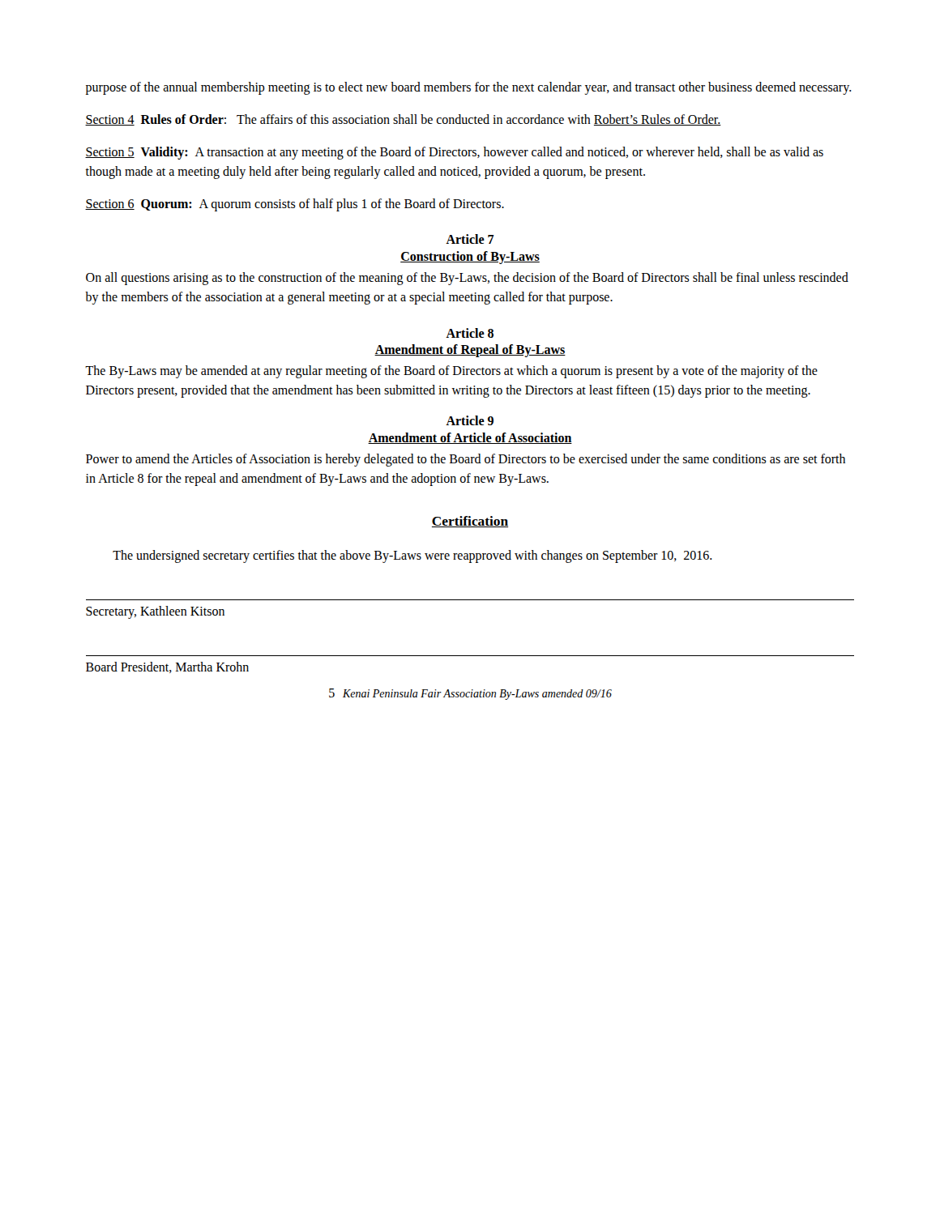purpose of the annual membership meeting is to elect new board members for the next calendar year, and transact other business deemed necessary.
Section 4 Rules of Order: The affairs of this association shall be conducted in accordance with Robert’s Rules of Order.
Section 5 Validity: A transaction at any meeting of the Board of Directors, however called and noticed, or wherever held, shall be as valid as though made at a meeting duly held after being regularly called and noticed, provided a quorum, be present.
Section 6 Quorum: A quorum consists of half plus 1 of the Board of Directors.
Article 7 Construction of By-Laws
On all questions arising as to the construction of the meaning of the By-Laws, the decision of the Board of Directors shall be final unless rescinded by the members of the association at a general meeting or at a special meeting called for that purpose.
Article 8 Amendment of Repeal of By-Laws
The By-Laws may be amended at any regular meeting of the Board of Directors at which a quorum is present by a vote of the majority of the Directors present, provided that the amendment has been submitted in writing to the Directors at least fifteen (15) days prior to the meeting.
Article 9 Amendment of Article of Association
Power to amend the Articles of Association is hereby delegated to the Board of Directors to be exercised under the same conditions as are set forth in Article 8 for the repeal and amendment of By-Laws and the adoption of new By-Laws.
Certification
The undersigned secretary certifies that the above By-Laws were reapproved with changes on September 10, 2016.
Secretary, Kathleen Kitson
Board President, Martha Krohn
5 Kenai Peninsula Fair Association By-Laws amended 09/16